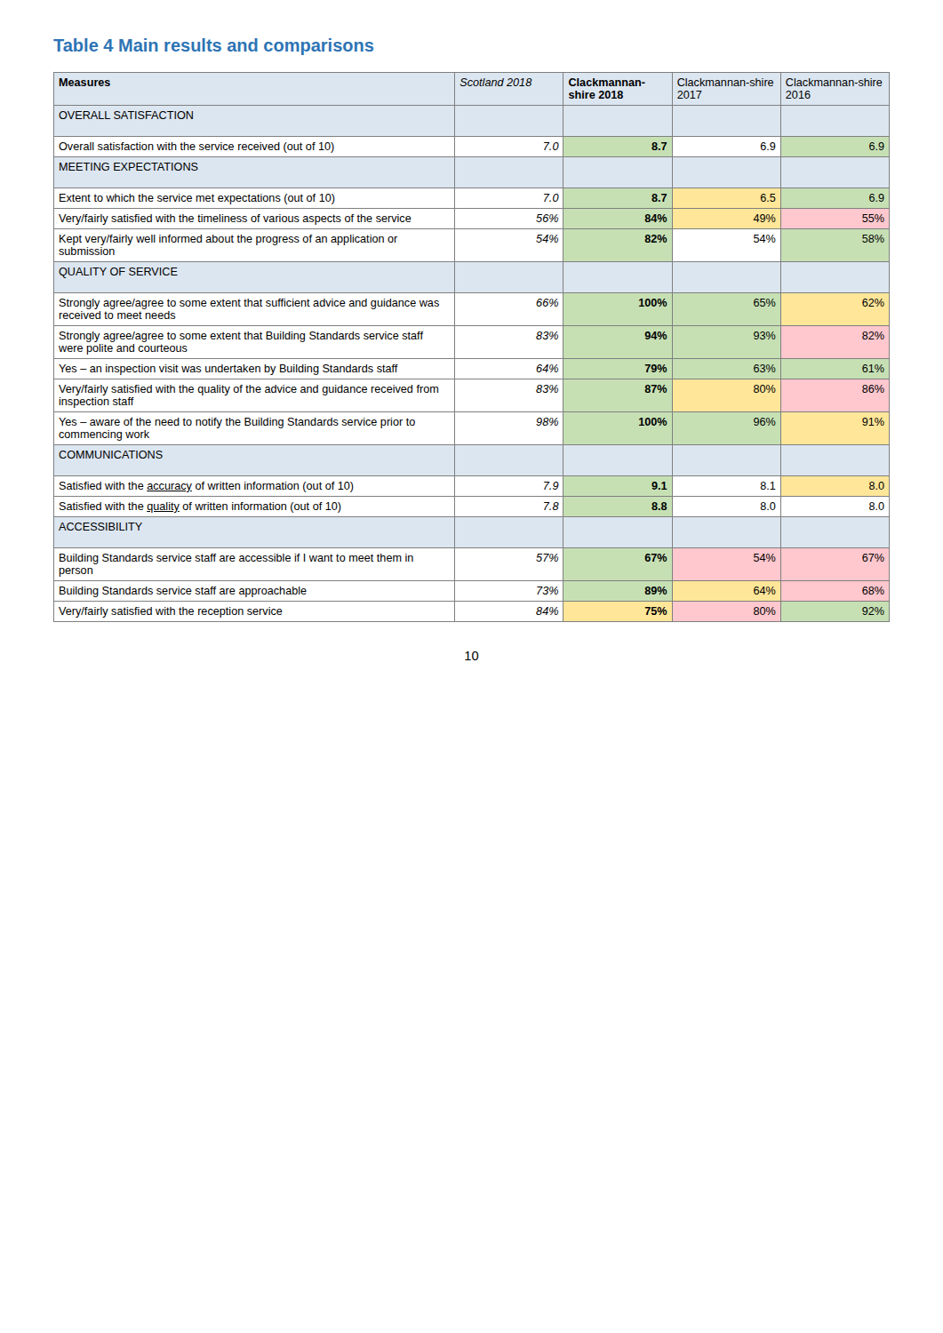Table 4 Main results and comparisons
| Measures | Scotland 2018 | Clackmannan-shire 2018 | Clackmannan-shire 2017 | Clackmannan-shire 2016 |
| --- | --- | --- | --- | --- |
| OVERALL SATISFACTION | | | | |
| Overall satisfaction with the service received (out of 10) | 7.0 | 8.7 | 6.9 | 6.9 |
| MEETING EXPECTATIONS | | | | |
| Extent to which the service met expectations (out of 10) | 7.0 | 8.7 | 6.5 | 6.9 |
| Very/fairly satisfied with the timeliness of various aspects of the service | 56% | 84% | 49% | 55% |
| Kept very/fairly well informed about the progress of an application or submission | 54% | 82% | 54% | 58% |
| QUALITY OF SERVICE | | | | |
| Strongly agree/agree to some extent that sufficient advice and guidance was received to meet needs | 66% | 100% | 65% | 62% |
| Strongly agree/agree to some extent that Building Standards service staff were polite and courteous | 83% | 94% | 93% | 82% |
| Yes – an inspection visit was undertaken by Building Standards staff | 64% | 79% | 63% | 61% |
| Very/fairly satisfied with the quality of the advice and guidance received from inspection staff | 83% | 87% | 80% | 86% |
| Yes – aware of the need to notify the Building Standards service prior to commencing work | 98% | 100% | 96% | 91% |
| COMMUNICATIONS | | | | |
| Satisfied with the accuracy of written information (out of 10) | 7.9 | 9.1 | 8.1 | 8.0 |
| Satisfied with the quality of written information (out of 10) | 7.8 | 8.8 | 8.0 | 8.0 |
| ACCESSIBILITY | | | | |
| Building Standards service staff are accessible if I want to meet them in person | 57% | 67% | 54% | 67% |
| Building Standards service staff are approachable | 73% | 89% | 64% | 68% |
| Very/fairly satisfied with the reception service | 84% | 75% | 80% | 92% |
10